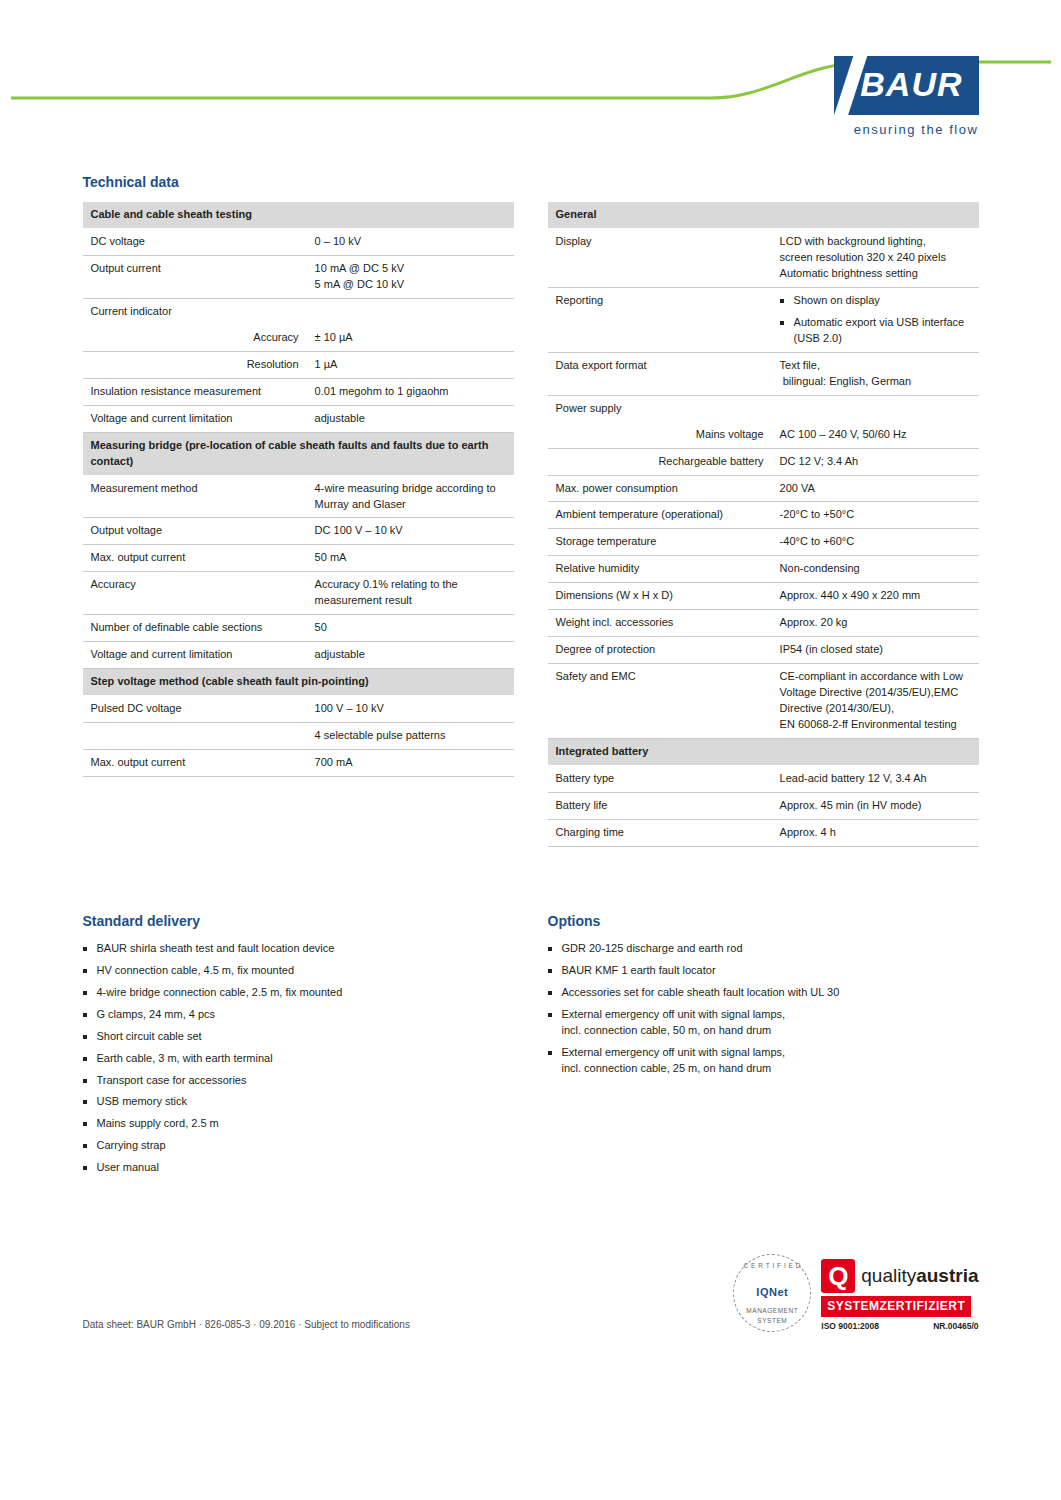BAUR
ensuring the flow
Technical data
| Cable and cable sheath testing |
| --- |
| DC voltage | 0 – 10 kV |
| Output current | 10 mA @ DC 5 kV 5 mA @ DC 10 kV |
| Current indicator | |
| Accuracy | ± 10 µA |
| Resolution | 1 µA |
| Insulation resistance measurement | 0.01 megohm to 1 gigaohm |
| Voltage and current limitation | adjustable |
| Measuring bridge (pre-location of cable sheath faults and faults due to earth contact) |
| Measurement method | 4-wire measuring bridge according to Murray and Glaser |
| Output voltage | DC 100 V – 10 kV |
| Max. output current | 50 mA |
| Accuracy | Accuracy 0.1% relating to the measurement result |
| Number of definable cable sections | 50 |
| Voltage and current limitation | adjustable |
| Step voltage method (cable sheath fault pin-pointing) |
| Pulsed DC voltage | 100 V – 10 kV |
| | 4 selectable pulse patterns |
| Max. output current | 700 mA |
| General |
| --- |
| Display | LCD with background lighting, screen resolution 320 x 240 pixels Automatic brightness setting |
| Reporting | Shown on display Automatic export via USB interface (USB 2.0) |
| Data export format | Text file, bilingual: English, German |
| Power supply | |
| Mains voltage | AC 100 – 240 V, 50/60 Hz |
| Rechargeable battery | DC 12 V; 3.4 Ah |
| Max. power consumption | 200 VA |
| Ambient temperature (operational) | -20°C to +50°C |
| Storage temperature | -40°C to +60°C |
| Relative humidity | Non-condensing |
| Dimensions (W x H x D) | Approx. 440 x 490 x 220 mm |
| Weight incl. accessories | Approx. 20 kg |
| Degree of protection | IP54 (in closed state) |
| Safety and EMC | CE-compliant in accordance with Low Voltage Directive (2014/35/EU),EMC Directive (2014/30/EU), EN 60068-2-ff Environmental testing |
| Integrated battery |
| Battery type | Lead-acid battery 12 V, 3.4 Ah |
| Battery life | Approx. 45 min (in HV mode) |
| Charging time | Approx. 4 h |
Standard delivery
BAUR shirla sheath test and fault location device
HV connection cable, 4.5 m, fix mounted
4-wire bridge connection cable, 2.5 m, fix mounted
G clamps, 24 mm, 4 pcs
Short circuit cable set
Earth cable, 3 m, with earth terminal
Transport case for accessories
USB memory stick
Mains supply cord, 2.5 m
Carrying strap
User manual
Options
GDR 20-125 discharge and earth rod
BAUR KMF 1 earth fault locator
Accessories set for cable sheath fault location with UL 30
External emergency off unit with signal lamps,
incl. connection cable, 50 m, on hand drum
External emergency off unit with signal lamps,
incl. connection cable, 25 m, on hand drum
Data sheet: BAUR GmbH · 826-085-3 · 09.2016 · Subject to modifications
C E R T I F I E D
IQNet
MANAGEMENT SYSTEM
Q
qualityaustria
SYSTEMZERTIFIZIERT
ISO 9001:2008 NR.00465/0